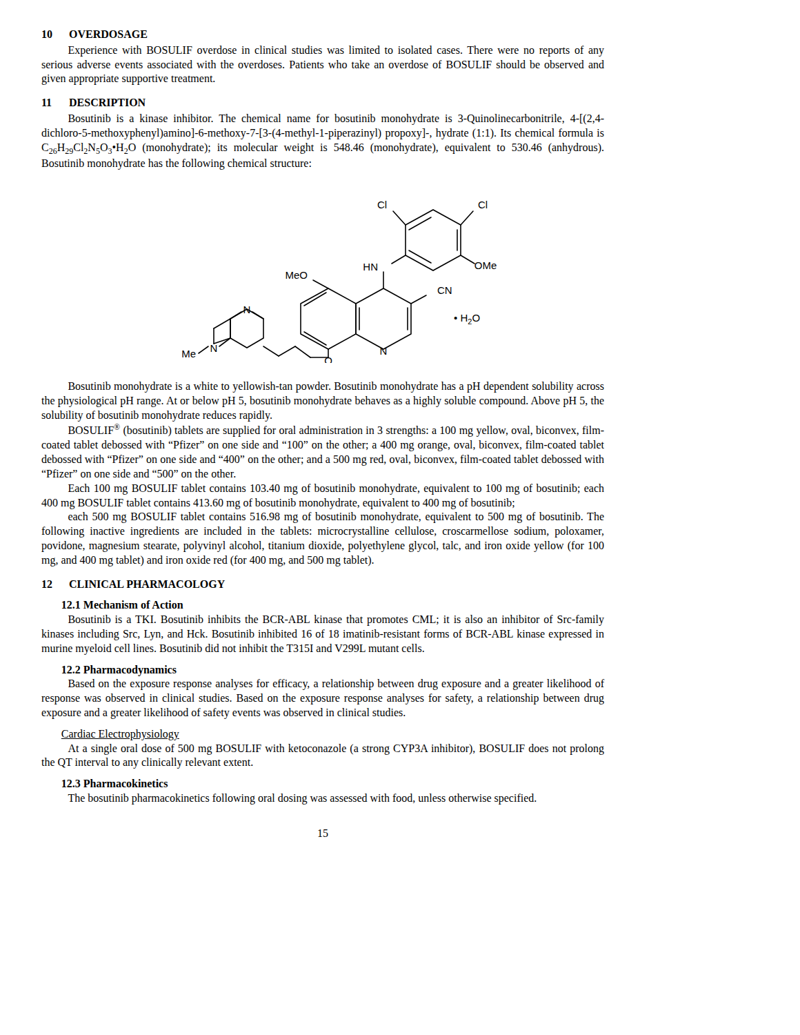10 OVERDOSAGE
Experience with BOSULIF overdose in clinical studies was limited to isolated cases. There were no reports of any serious adverse events associated with the overdoses. Patients who take an overdose of BOSULIF should be observed and given appropriate supportive treatment.
11 DESCRIPTION
Bosutinib is a kinase inhibitor. The chemical name for bosutinib monohydrate is 3-Quinolinecarbonitrile, 4-[(2,4-dichloro-5-methoxyphenyl)amino]-6-methoxy-7-[3-(4-methyl-1-piperazinyl) propoxy]-, hydrate (1:1). Its chemical formula is C26H29Cl2N5O3•H2O (monohydrate); its molecular weight is 548.46 (monohydrate), equivalent to 530.46 (anhydrous). Bosutinib monohydrate has the following chemical structure:
Cl Cl OMe HN CN MeO N O N N Me • H2O
Bosutinib monohydrate is a white to yellowish-tan powder. Bosutinib monohydrate has a pH dependent solubility across the physiological pH range. At or below pH 5, bosutinib monohydrate behaves as a highly soluble compound. Above pH 5, the solubility of bosutinib monohydrate reduces rapidly.
BOSULIF® (bosutinib) tablets are supplied for oral administration in 3 strengths: a 100 mg yellow, oval, biconvex, film-coated tablet debossed with “Pfizer” on one side and “100” on the other; a 400 mg orange, oval, biconvex, film-coated tablet debossed with “Pfizer” on one side and “400” on the other; and a 500 mg red, oval, biconvex, film-coated tablet debossed with “Pfizer” on one side and “500” on the other.
Each 100 mg BOSULIF tablet contains 103.40 mg of bosutinib monohydrate, equivalent to 100 mg of bosutinib; each 400 mg BOSULIF tablet contains 413.60 mg of bosutinib monohydrate, equivalent to 400 mg of bosutinib;
each 500 mg BOSULIF tablet contains 516.98 mg of bosutinib monohydrate, equivalent to 500 mg of bosutinib. The following inactive ingredients are included in the tablets: microcrystalline cellulose, croscarmellose sodium, poloxamer, povidone, magnesium stearate, polyvinyl alcohol, titanium dioxide, polyethylene glycol, talc, and iron oxide yellow (for 100 mg, and 400 mg tablet) and iron oxide red (for 400 mg, and 500 mg tablet).
12 CLINICAL PHARMACOLOGY
12.1 Mechanism of Action
Bosutinib is a TKI. Bosutinib inhibits the BCR-ABL kinase that promotes CML; it is also an inhibitor of Src-family kinases including Src, Lyn, and Hck. Bosutinib inhibited 16 of 18 imatinib-resistant forms of BCR-ABL kinase expressed in murine myeloid cell lines. Bosutinib did not inhibit the T315I and V299L mutant cells.
12.2 Pharmacodynamics
Based on the exposure response analyses for efficacy, a relationship between drug exposure and a greater likelihood of response was observed in clinical studies. Based on the exposure response analyses for safety, a relationship between drug exposure and a greater likelihood of safety events was observed in clinical studies.
Cardiac Electrophysiology
At a single oral dose of 500 mg BOSULIF with ketoconazole (a strong CYP3A inhibitor), BOSULIF does not prolong the QT interval to any clinically relevant extent.
12.3 Pharmacokinetics
The bosutinib pharmacokinetics following oral dosing was assessed with food, unless otherwise specified.
15